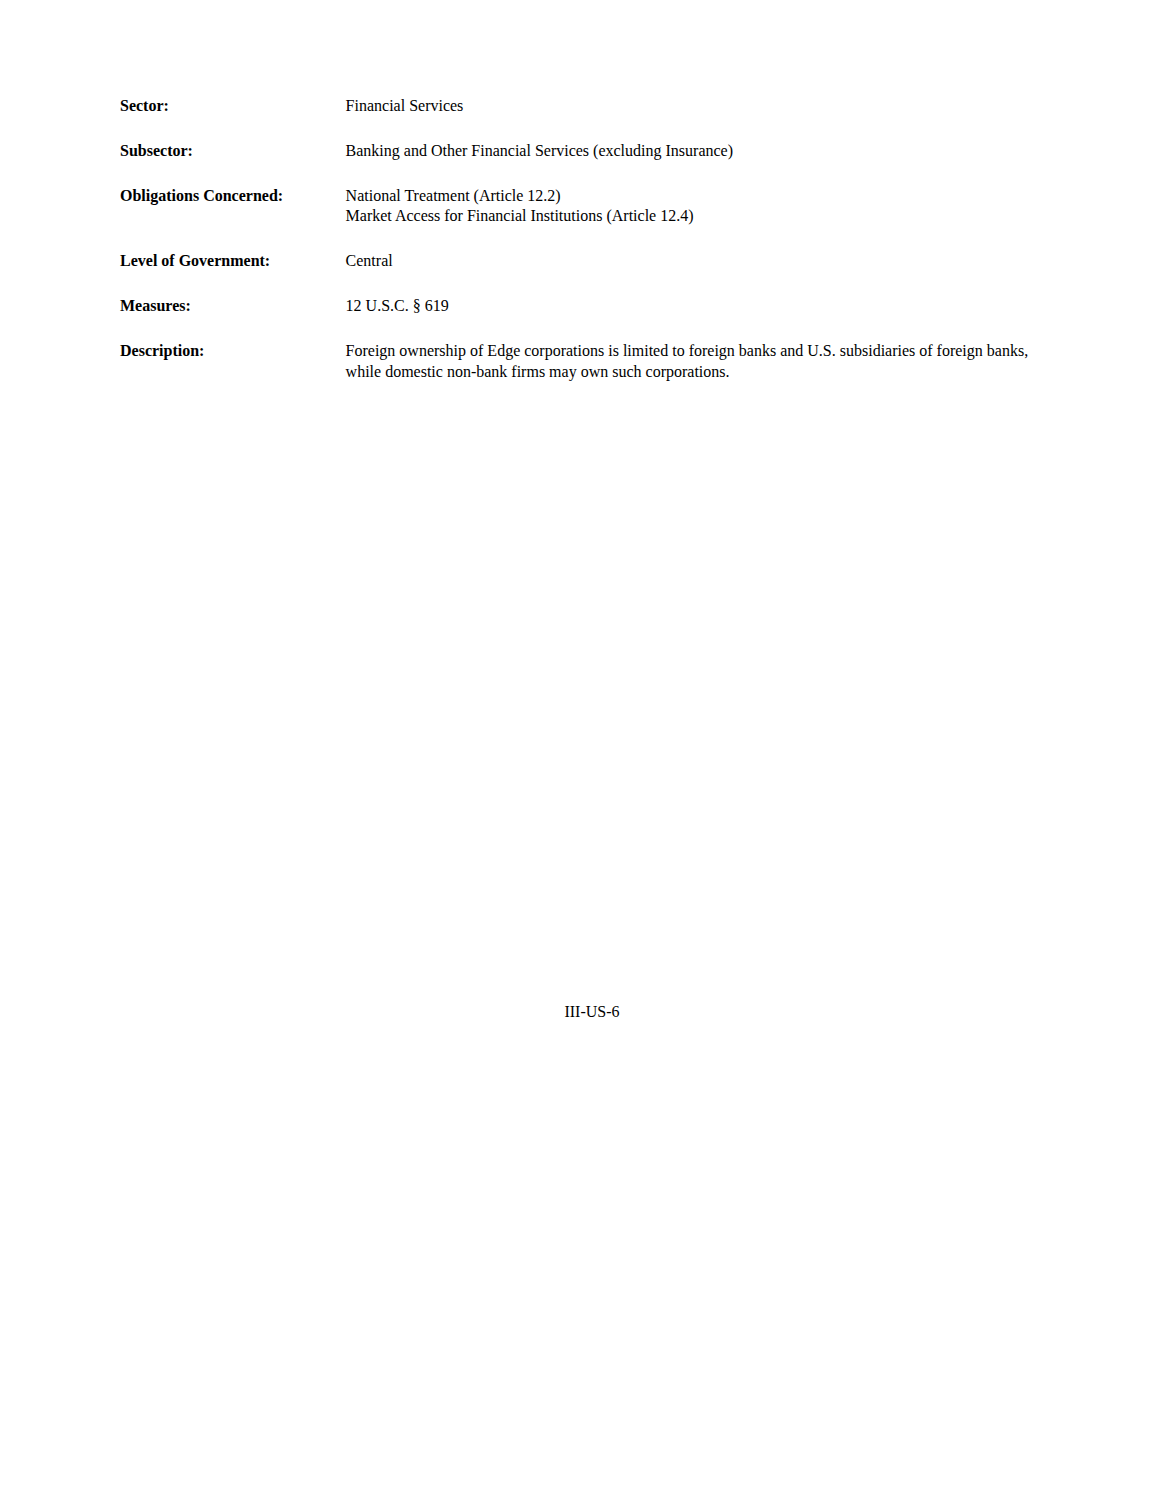| Sector: | Financial Services |
| Subsector: | Banking and Other Financial Services (excluding Insurance) |
| Obligations Concerned: | National Treatment (Article 12.2) Market Access for Financial Institutions (Article 12.4) |
| Level of Government: | Central |
| Measures: | 12 U.S.C. § 619 |
| Description: | Foreign ownership of Edge corporations is limited to foreign banks and U.S. subsidiaries of foreign banks, while domestic non-bank firms may own such corporations. |
III-US-6